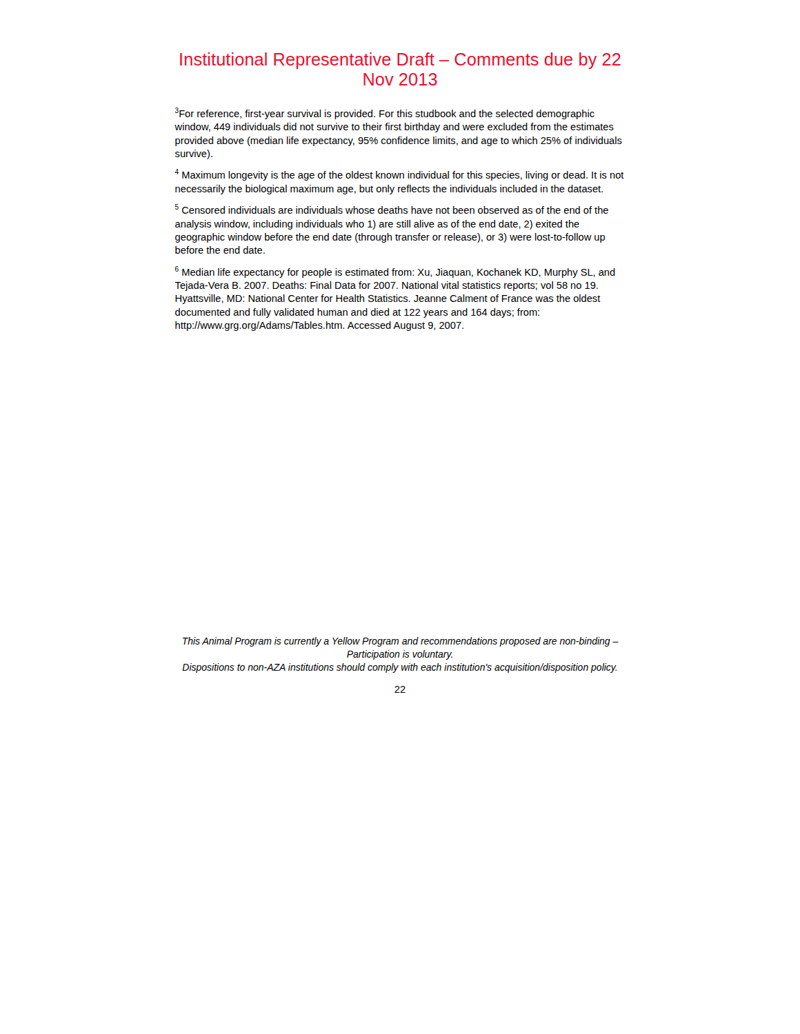Institutional Representative Draft – Comments due by 22 Nov 2013
3For reference, first-year survival is provided. For this studbook and the selected demographic window, 449 individuals did not survive to their first birthday and were excluded from the estimates provided above (median life expectancy, 95% confidence limits, and age to which 25% of individuals survive).
4 Maximum longevity is the age of the oldest known individual for this species, living or dead. It is not necessarily the biological maximum age, but only reflects the individuals included in the dataset.
5 Censored individuals are individuals whose deaths have not been observed as of the end of the analysis window, including individuals who 1) are still alive as of the end date, 2) exited the geographic window before the end date (through transfer or release), or 3) were lost-to-follow up before the end date.
6 Median life expectancy for people is estimated from: Xu, Jiaquan, Kochanek KD, Murphy SL, and Tejada-Vera B. 2007. Deaths: Final Data for 2007. National vital statistics reports; vol 58 no 19. Hyattsville, MD: National Center for Health Statistics. Jeanne Calment of France was the oldest documented and fully validated human and died at 122 years and 164 days; from: http://www.grg.org/Adams/Tables.htm. Accessed August 9, 2007.
This Animal Program is currently a Yellow Program and recommendations proposed are non-binding – Participation is voluntary.
Dispositions to non-AZA institutions should comply with each institution's acquisition/disposition policy.
22